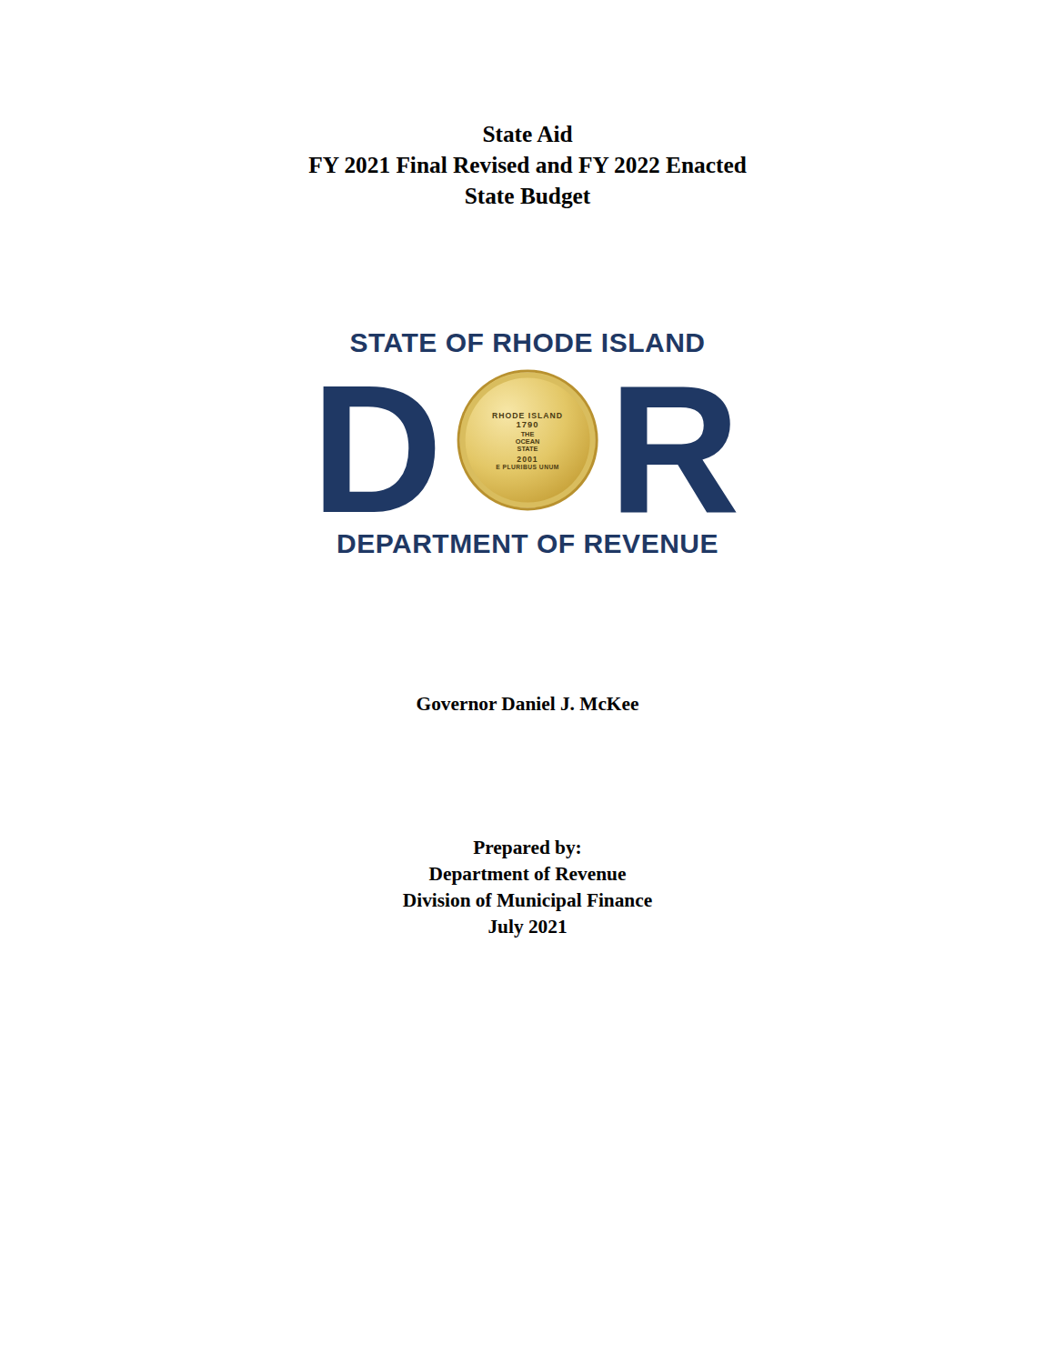State Aid
FY 2021 Final Revised and FY 2022 Enacted
State Budget
STATE OF RHODE ISLAND
D R
RHODE ISLAND
1790
THE
OCEAN
STATE
2001
E PLURIBUS UNUM
DEPARTMENT OF REVENUE
Governor Daniel J. McKee
Prepared by:
Department of Revenue
Division of Municipal Finance
July 2021